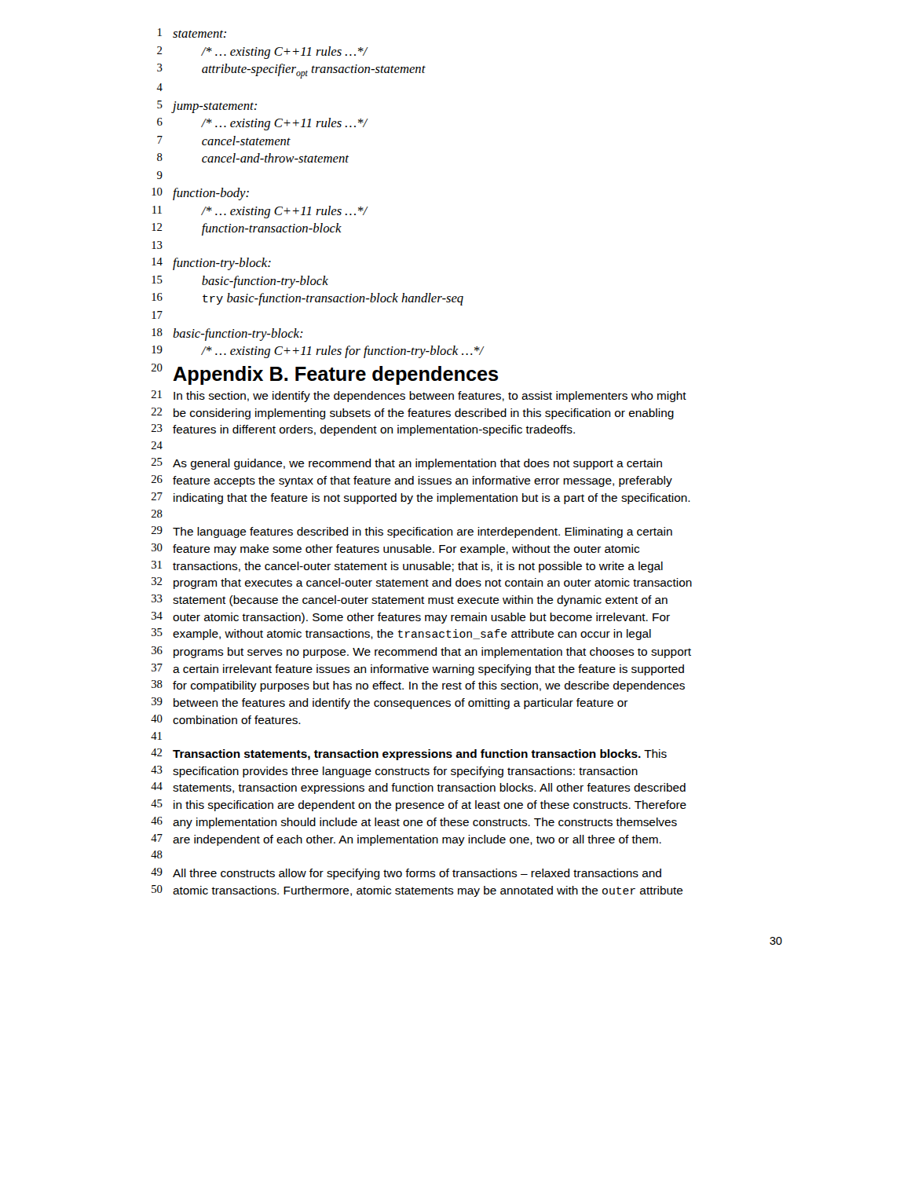statement:
/* … existing C++11 rules …*/
attribute-specifieropt transaction-statement
jump-statement:
/* … existing C++11 rules …*/
cancel-statement
cancel-and-throw-statement
function-body:
/* … existing C++11 rules …*/
function-transaction-block
function-try-block:
basic-function-try-block
try basic-function-transaction-block handler-seq
basic-function-try-block:
/* … existing C++11 rules for function-try-block …*/
Appendix B. Feature dependences
In this section, we identify the dependences between features, to assist implementers who might
be considering implementing subsets of the features described in this specification or enabling
features in different orders, dependent on implementation-specific tradeoffs.
As general guidance, we recommend that an implementation that does not support a certain
feature accepts the syntax of that feature and issues an informative error message, preferably
indicating that the feature is not supported by the implementation but is a part of the specification.
The language features described in this specification are interdependent. Eliminating a certain
feature may make some other features unusable. For example, without the outer atomic
transactions, the cancel-outer statement is unusable; that is, it is not possible to write a legal
program that executes a cancel-outer statement and does not contain an outer atomic transaction
statement (because the cancel-outer statement must execute within the dynamic extent of an
outer atomic transaction). Some other features may remain usable but become irrelevant. For
example, without atomic transactions, the transaction_safe attribute can occur in legal
programs but serves no purpose. We recommend that an implementation that chooses to support
a certain irrelevant feature issues an informative warning specifying that the feature is supported
for compatibility purposes but has no effect. In the rest of this section, we describe dependences
between the features and identify the consequences of omitting a particular feature or
combination of features.
Transaction statements, transaction expressions and function transaction blocks. This
specification provides three language constructs for specifying transactions: transaction
statements, transaction expressions and function transaction blocks. All other features described
in this specification are dependent on the presence of at least one of these constructs. Therefore
any implementation should include at least one of these constructs. The constructs themselves
are independent of each other. An implementation may include one, two or all three of them.
All three constructs allow for specifying two forms of transactions – relaxed transactions and
atomic transactions. Furthermore, atomic statements may be annotated with the outer attribute
30